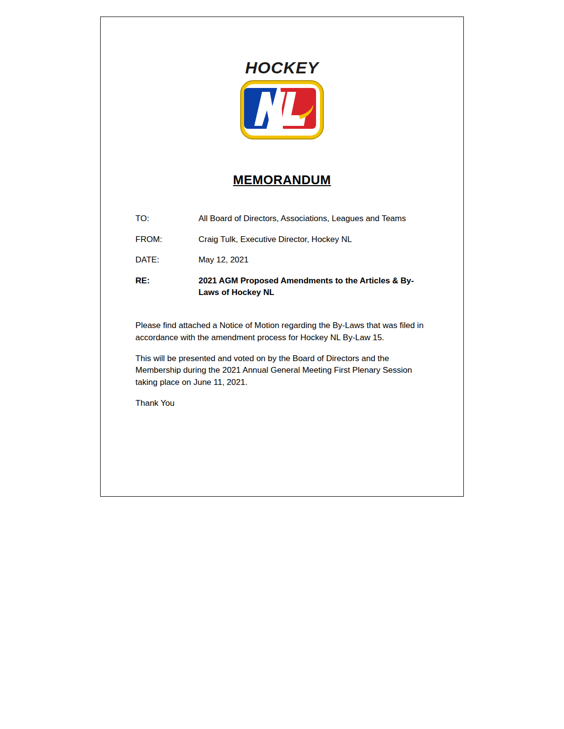HOCKEY
MEMORANDUM
| TO: | All Board of Directors, Associations, Leagues and Teams |
| FROM: | Craig Tulk, Executive Director, Hockey NL |
| DATE: | May 12, 2021 |
| RE: | 2021 AGM Proposed Amendments to the Articles & By-Laws of Hockey NL |
Please find attached a Notice of Motion regarding the By-Laws that was filed in accordance with the amendment process for Hockey NL By-Law 15.
This will be presented and voted on by the Board of Directors and the Membership during the 2021 Annual General Meeting First Plenary Session taking place on June 11, 2021.
Thank You